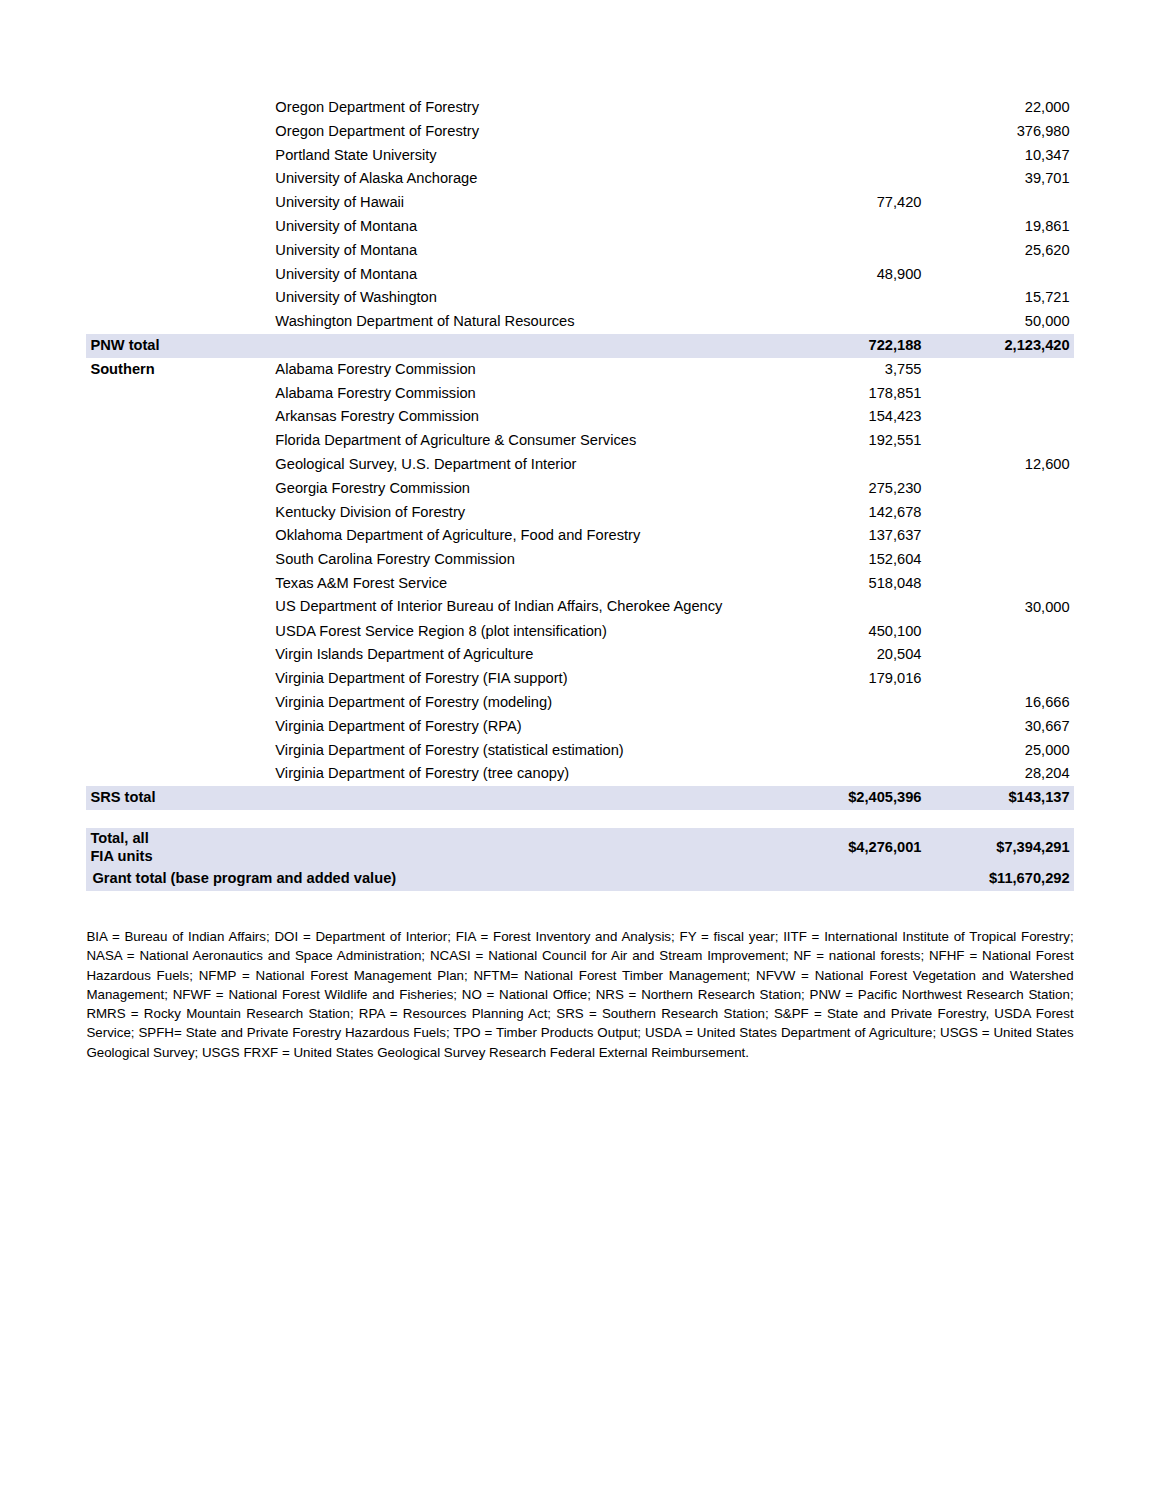| | Oregon Department of Forestry | | 22,000 |
| | Oregon Department of Forestry | | 376,980 |
| | Portland State University | | 10,347 |
| | University of Alaska Anchorage | | 39,701 |
| | University of Hawaii | 77,420 | |
| | University of Montana | | 19,861 |
| | University of Montana | | 25,620 |
| | University of Montana | 48,900 | |
| | University of Washington | | 15,721 |
| | Washington Department of Natural Resources | | 50,000 |
| PNW total | | 722,188 | 2,123,420 |
| Southern | Alabama Forestry Commission | 3,755 | |
| | Alabama Forestry Commission | 178,851 | |
| | Arkansas Forestry Commission | 154,423 | |
| | Florida Department of Agriculture & Consumer Services | 192,551 | |
| | Geological Survey, U.S. Department of Interior | | 12,600 |
| | Georgia Forestry Commission | 275,230 | |
| | Kentucky Division of Forestry | 142,678 | |
| | Oklahoma Department of Agriculture, Food and Forestry | 137,637 | |
| | South Carolina Forestry Commission | 152,604 | |
| | Texas A&M Forest Service | 518,048 | |
| | US Department of Interior Bureau of Indian Affairs, Cherokee Agency | | 30,000 |
| | USDA Forest Service Region 8 (plot intensification) | 450,100 | |
| | Virgin Islands Department of Agriculture | 20,504 | |
| | Virginia Department of Forestry (FIA support) | 179,016 | |
| | Virginia Department of Forestry (modeling) | | 16,666 |
| | Virginia Department of Forestry (RPA) | | 30,667 |
| | Virginia Department of Forestry (statistical estimation) | | 25,000 |
| | Virginia Department of Forestry (tree canopy) | | 28,204 |
| SRS total | | $2,405,396 | $143,137 |
| Total, all FIA units | | $4,276,001 | $7,394,291 |
| Grant total (base program and added value) | $11,670,292 |
BIA = Bureau of Indian Affairs; DOI = Department of Interior; FIA = Forest Inventory and Analysis; FY = fiscal year; IITF = International Institute of Tropical Forestry; NASA = National Aeronautics and Space Administration; NCASI = National Council for Air and Stream Improvement; NF = national forests; NFHF = National Forest Hazardous Fuels; NFMP = National Forest Management Plan; NFTM= National Forest Timber Management; NFVW = National Forest Vegetation and Watershed Management; NFWF = National Forest Wildlife and Fisheries; NO = National Office; NRS = Northern Research Station; PNW = Pacific Northwest Research Station; RMRS = Rocky Mountain Research Station; RPA = Resources Planning Act; SRS = Southern Research Station; S&PF = State and Private Forestry, USDA Forest Service; SPFH= State and Private Forestry Hazardous Fuels; TPO = Timber Products Output; USDA = United States Department of Agriculture; USGS = United States Geological Survey; USGS FRXF = United States Geological Survey Research Federal External Reimbursement.